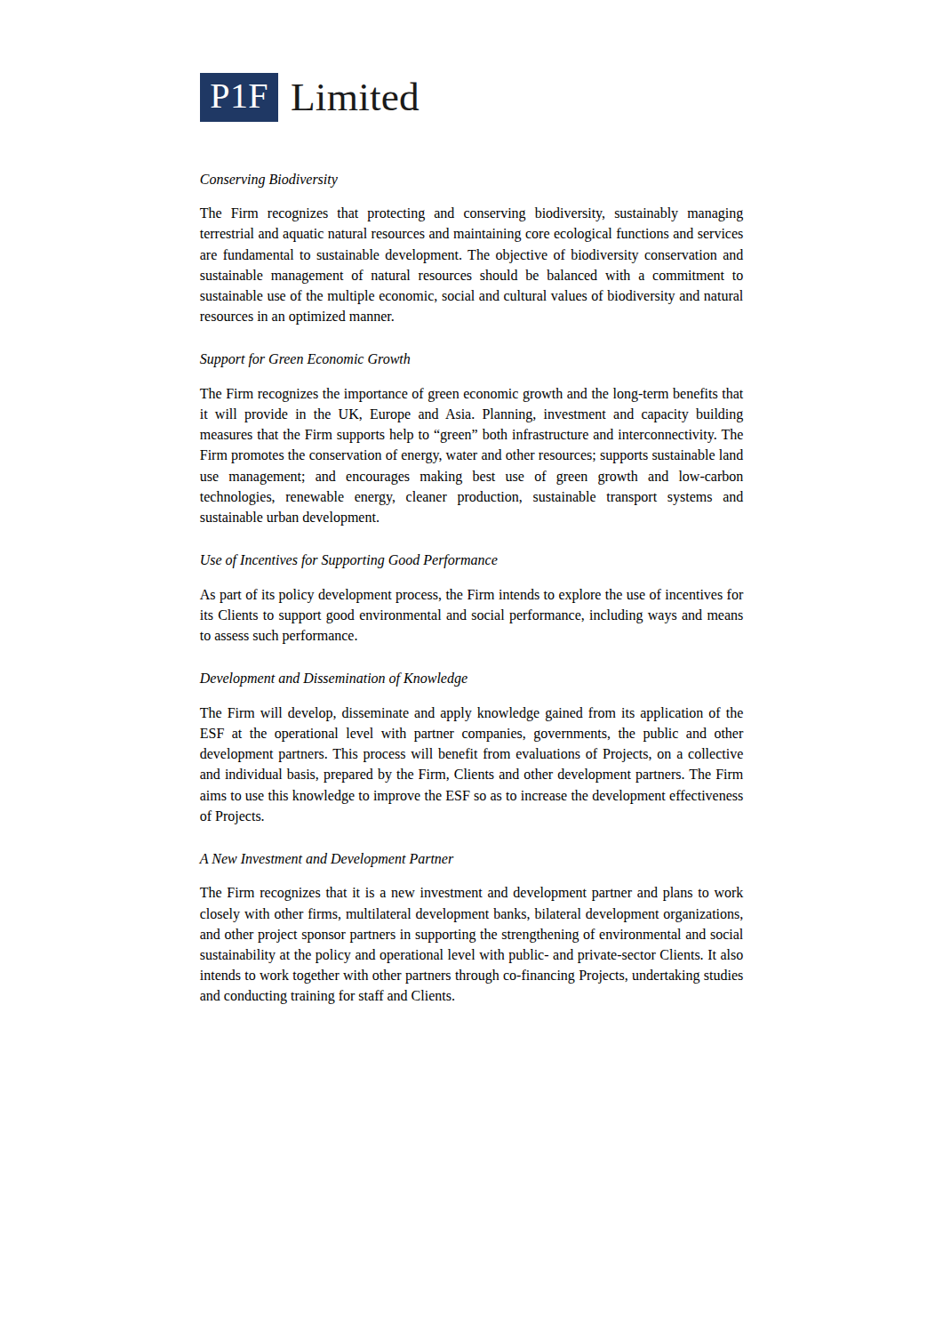P1F Limited
Conserving Biodiversity
The Firm recognizes that protecting and conserving biodiversity, sustainably managing terrestrial and aquatic natural resources and maintaining core ecological functions and services are fundamental to sustainable development. The objective of biodiversity conservation and sustainable management of natural resources should be balanced with a commitment to sustainable use of the multiple economic, social and cultural values of biodiversity and natural resources in an optimized manner.
Support for Green Economic Growth
The Firm recognizes the importance of green economic growth and the long-term benefits that it will provide in the UK, Europe and Asia. Planning, investment and capacity building measures that the Firm supports help to “green” both infrastructure and interconnectivity. The Firm promotes the conservation of energy, water and other resources; supports sustainable land use management; and encourages making best use of green growth and low-carbon technologies, renewable energy, cleaner production, sustainable transport systems and sustainable urban development.
Use of Incentives for Supporting Good Performance
As part of its policy development process, the Firm intends to explore the use of incentives for its Clients to support good environmental and social performance, including ways and means to assess such performance.
Development and Dissemination of Knowledge
The Firm will develop, disseminate and apply knowledge gained from its application of the ESF at the operational level with partner companies, governments, the public and other development partners. This process will benefit from evaluations of Projects, on a collective and individual basis, prepared by the Firm, Clients and other development partners. The Firm aims to use this knowledge to improve the ESF so as to increase the development effectiveness of Projects.
A New Investment and Development Partner
The Firm recognizes that it is a new investment and development partner and plans to work closely with other firms, multilateral development banks, bilateral development organizations, and other project sponsor partners in supporting the strengthening of environmental and social sustainability at the policy and operational level with public- and private-sector Clients. It also intends to work together with other partners through co-financing Projects, undertaking studies and conducting training for staff and Clients.